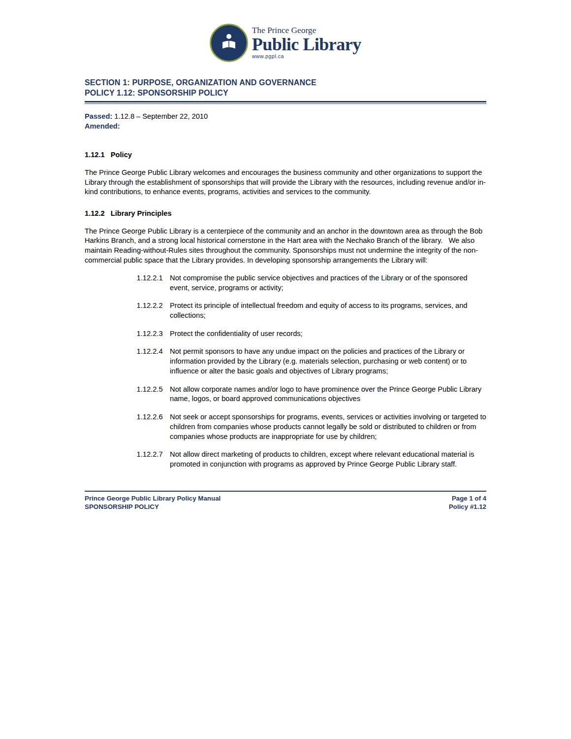The Prince George
Public Library
www.pgpl.ca
SECTION 1: PURPOSE, ORGANIZATION AND GOVERNANCE
POLICY 1.12: SPONSORSHIP POLICY
Passed: 1.12.8 – September 22, 2010
Amended:
1.12.1 Policy
The Prince George Public Library welcomes and encourages the business community and other organizations to support the Library through the establishment of sponsorships that will provide the Library with the resources, including revenue and/or in-kind contributions, to enhance events, programs, activities and services to the community.
1.12.2 Library Principles
The Prince George Public Library is a centerpiece of the community and an anchor in the downtown area as through the Bob Harkins Branch, and a strong local historical cornerstone in the Hart area with the Nechako Branch of the library. We also maintain Reading-without-Rules sites throughout the community. Sponsorships must not undermine the integrity of the non-commercial public space that the Library provides. In developing sponsorship arrangements the Library will:
1.12.2.1 Not compromise the public service objectives and practices of the Library or of the sponsored event, service, programs or activity;
1.12.2.2 Protect its principle of intellectual freedom and equity of access to its programs, services, and collections;
1.12.2.3 Protect the confidentiality of user records;
1.12.2.4 Not permit sponsors to have any undue impact on the policies and practices of the Library or information provided by the Library (e.g. materials selection, purchasing or web content) or to influence or alter the basic goals and objectives of Library programs;
1.12.2.5 Not allow corporate names and/or logo to have prominence over the Prince George Public Library name, logos, or board approved communications objectives
1.12.2.6 Not seek or accept sponsorships for programs, events, services or activities involving or targeted to children from companies whose products cannot legally be sold or distributed to children or from companies whose products are inappropriate for use by children;
1.12.2.7 Not allow direct marketing of products to children, except where relevant educational material is promoted in conjunction with programs as approved by Prince George Public Library staff.
Prince George Public Library Policy Manual
SPONSORSHIP POLICY
Page 1 of 4
Policy #1.12